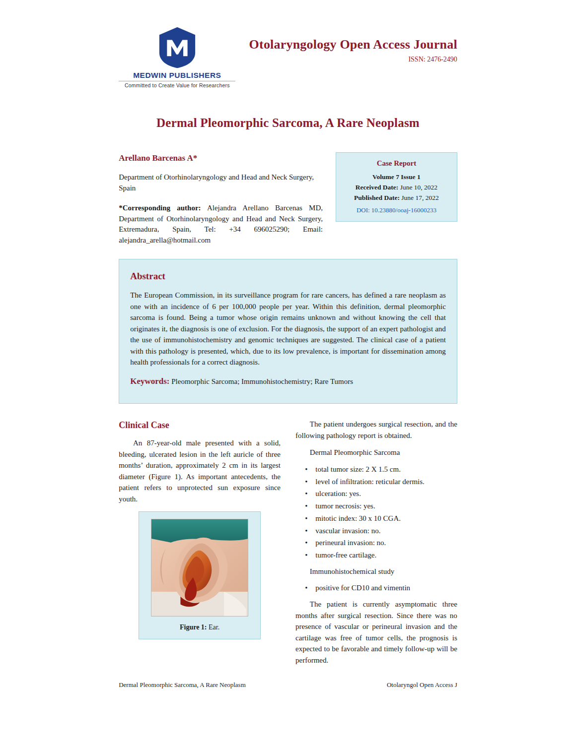MEDWIN PUBLISHERS
Committed to Create Value for Researchers
Otolaryngology Open Access Journal
ISSN: 2476-2490
Dermal Pleomorphic Sarcoma, A Rare Neoplasm
Arellano Barcenas A*
Department of Otorhinolaryngology and Head and Neck Surgery, Spain
*Corresponding author: Alejandra Arellano Barcenas MD, Department of Otorhinolaryngology and Head and Neck Surgery, Extremadura, Spain, Tel: +34 696025290; Email: alejandra_arella@hotmail.com
Case Report
Volume 7 Issue 1
Received Date: June 10, 2022
Published Date: June 17, 2022
DOI: 10.23880/ooaj-16000233
Abstract
The European Commission, in its surveillance program for rare cancers, has defined a rare neoplasm as one with an incidence of 6 per 100,000 people per year. Within this definition, dermal pleomorphic sarcoma is found. Being a tumor whose origin remains unknown and without knowing the cell that originates it, the diagnosis is one of exclusion. For the diagnosis, the support of an expert pathologist and the use of immunohistochemistry and genomic techniques are suggested. The clinical case of a patient with this pathology is presented, which, due to its low prevalence, is important for dissemination among health professionals for a correct diagnosis.
Keywords: Pleomorphic Sarcoma; Immunohistochemistry; Rare Tumors
Clinical Case
An 87-year-old male presented with a solid, bleeding, ulcerated lesion in the left auricle of three months’ duration, approximately 2 cm in its largest diameter (Figure 1). As important antecedents, the patient refers to unprotected sun exposure since youth.
Figure 1: Ear.
The patient undergoes surgical resection, and the following pathology report is obtained.
Dermal Pleomorphic Sarcoma
total tumor size: 2 X 1.5 cm.
level of infiltration: reticular dermis.
ulceration: yes.
tumor necrosis: yes.
mitotic index: 30 x 10 CGA.
vascular invasion: no.
perineural invasion: no.
tumor-free cartilage.
Immunohistochemical study
positive for CD10 and vimentin
The patient is currently asymptomatic three months after surgical resection. Since there was no presence of vascular or perineural invasion and the cartilage was free of tumor cells, the prognosis is expected to be favorable and timely follow-up will be performed.
Dermal Pleomorphic Sarcoma, A Rare Neoplasm
Otolaryngol Open Access J